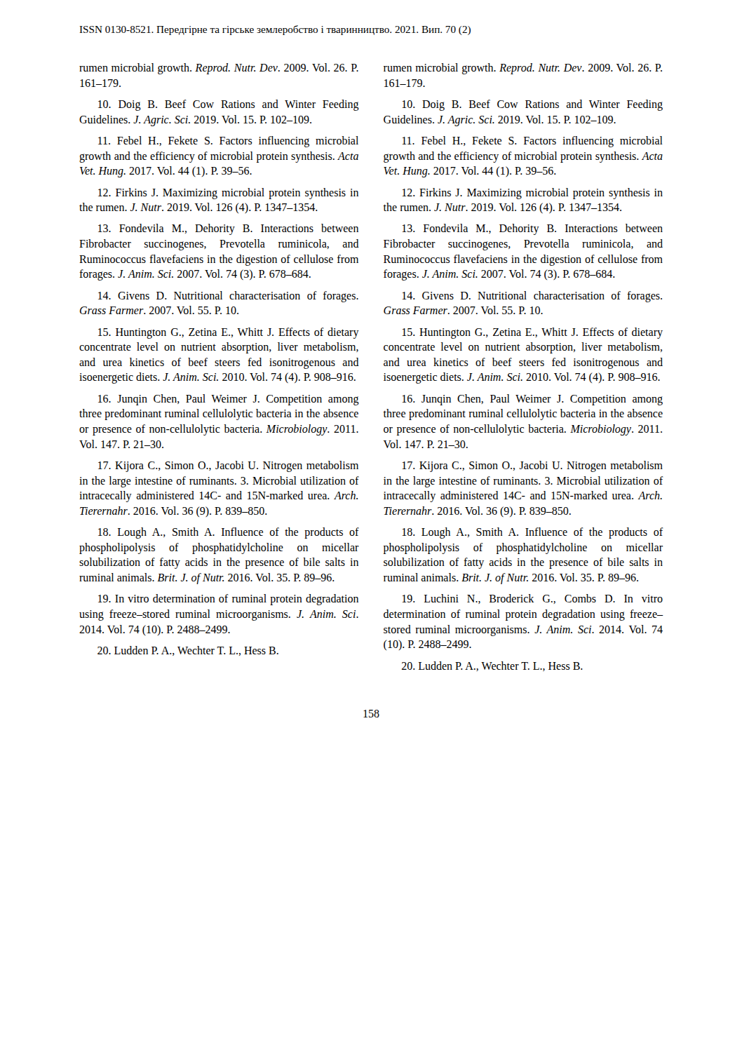ISSN 0130-8521. Передгірне та гірське землеробство і тваринництво. 2021. Вип. 70 (2)
rumen microbial growth. Reprod. Nutr. Dev. 2009. Vol. 26. P. 161–179.
Doig B. Beef Cow Rations and Winter Feeding Guidelines. J. Agric. Sci. 2019. Vol. 15. P. 102–109.
Febel H., Fekete S. Factors influencing microbial growth and the efficiency of microbial protein synthesis. Acta Vet. Hung. 2017. Vol. 44 (1). P. 39–56.
Firkins J. Maximizing microbial protein synthesis in the rumen. J. Nutr. 2019. Vol. 126 (4). P. 1347–1354.
Fondevila M., Dehority B. Interactions between Fibrobacter succinogenes, Prevotella ruminicola, and Ruminococcus flavefaciens in the digestion of cellulose from forages. J. Anim. Sci. 2007. Vol. 74 (3). P. 678–684.
Givens D. Nutritional characterisation of forages. Grass Farmer. 2007. Vol. 55. P. 10.
Huntington G., Zetina E., Whitt J. Effects of dietary concentrate level on nutrient absorption, liver metabolism, and urea kinetics of beef steers fed isonitrogenous and isoenergetic diets. J. Anim. Sci. 2010. Vol. 74 (4). P. 908–916.
Junqin Chen, Paul Weimer J. Competition among three predominant ruminal cellulolytic bacteria in the absence or presence of non-cellulolytic bacteria. Microbiology. 2011. Vol. 147. P. 21–30.
Kijora C., Simon O., Jacobi U. Nitrogen metabolism in the large intestine of ruminants. 3. Microbial utilization of intracecally administered 14C- and 15N-marked urea. Arch. Tierernahr. 2016. Vol. 36 (9). P. 839–850.
Lough A., Smith A. Influence of the products of phospholipolysis of phosphatidylcholine on micellar solubilization of fatty acids in the presence of bile salts in ruminal animals. Brit. J. of Nutr. 2016. Vol. 35. P. 89–96.
In vitro determination of ruminal protein degradation using freeze–stored ruminal microorganisms. J. Anim. Sci. 2014. Vol. 74 (10). P. 2488–2499.
Ludden P. A., Wechter T. L., Hess B.
rumen microbial growth. Reprod. Nutr. Dev. 2009. Vol. 26. P. 161–179.
Doig B. Beef Cow Rations and Winter Feeding Guidelines. J. Agric. Sci. 2019. Vol. 15. P. 102–109.
Febel H., Fekete S. Factors influencing microbial growth and the efficiency of microbial protein synthesis. Acta Vet. Hung. 2017. Vol. 44 (1). P. 39–56.
Firkins J. Maximizing microbial protein synthesis in the rumen. J. Nutr. 2019. Vol. 126 (4). P. 1347–1354.
Fondevila M., Dehority B. Interactions between Fibrobacter succinogenes, Prevotella ruminicola, and Ruminococcus flavefaciens in the digestion of cellulose from forages. J. Anim. Sci. 2007. Vol. 74 (3). P. 678–684.
Givens D. Nutritional characterisation of forages. Grass Farmer. 2007. Vol. 55. P. 10.
Huntington G., Zetina E., Whitt J. Effects of dietary concentrate level on nutrient absorption, liver metabolism, and urea kinetics of beef steers fed isonitrogenous and isoenergetic diets. J. Anim. Sci. 2010. Vol. 74 (4). P. 908–916.
Junqin Chen, Paul Weimer J. Competition among three predominant ruminal cellulolytic bacteria in the absence or presence of non-cellulolytic bacteria. Microbiology. 2011. Vol. 147. P. 21–30.
Kijora C., Simon O., Jacobi U. Nitrogen metabolism in the large intestine of ruminants. 3. Microbial utilization of intracecally administered 14C- and 15N-marked urea. Arch. Tierernahr. 2016. Vol. 36 (9). P. 839–850.
Lough A., Smith A. Influence of the products of phospholipolysis of phosphatidylcholine on micellar solubilization of fatty acids in the presence of bile salts in ruminal animals. Brit. J. of Nutr. 2016. Vol. 35. P. 89–96.
Luchini N., Broderick G., Combs D. In vitro determination of ruminal protein degradation using freeze–stored ruminal microorganisms. J. Anim. Sci. 2014. Vol. 74 (10). P. 2488–2499.
Ludden P. A., Wechter T. L., Hess B.
158